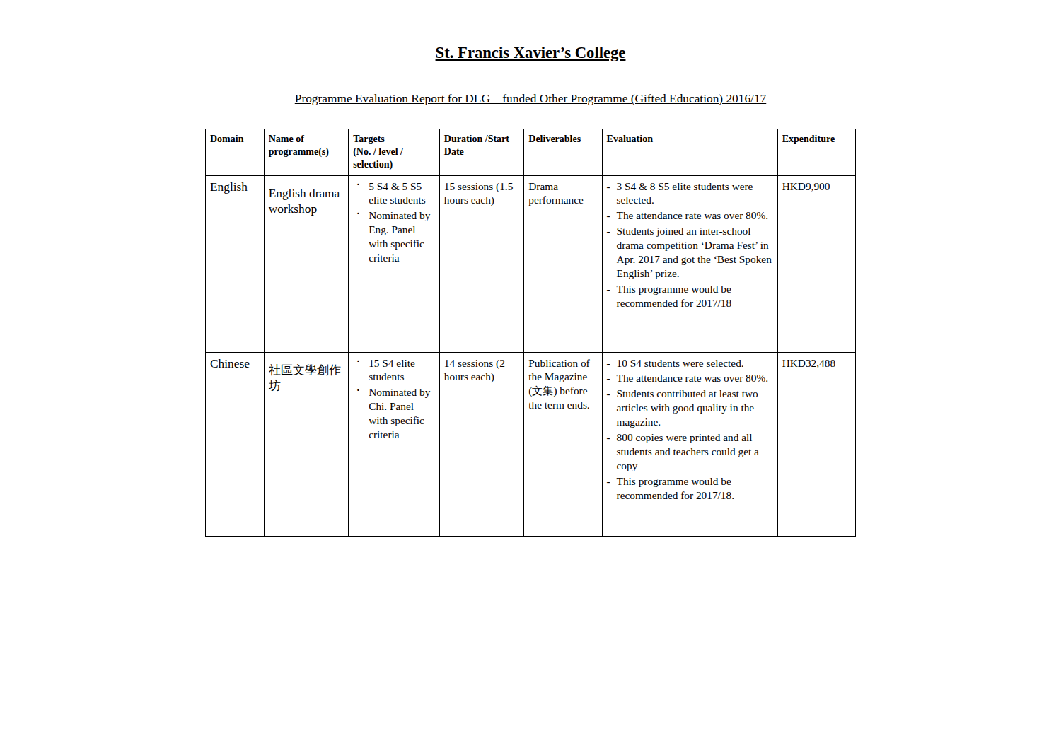St. Francis Xavier’s College
Programme Evaluation Report for DLG – funded Other Programme (Gifted Education) 2016/17
| Domain | Name of programme(s) | Targets (No. / level / selection) | Duration /Start Date | Deliverables | Evaluation | Expenditure |
| --- | --- | --- | --- | --- | --- | --- |
| English | English drama workshop | 5 S4 & 5 S5 elite students Nominated by Eng. Panel with specific criteria | 15 sessions (1.5 hours each) | Drama performance | 3 S4 & 8 S5 elite students were selected. The attendance rate was over 80%. Students joined an inter-school drama competition ‘Drama Fest’ in Apr. 2017 and got the ‘Best Spoken English’ prize. This programme would be recommended for 2017/18 | HKD9,900 |
| Chinese | 社區文學創作坊 | 15 S4 elite students Nominated by Chi. Panel with specific criteria | 14 sessions (2 hours each) | Publication of the Magazine ( 文集 ) before the term ends. | 10 S4 students were selected. The attendance rate was over 80%. Students contributed at least two articles with good quality in the magazine. 800 copies were printed and all students and teachers could get a copy This programme would be recommended for 2017/18. | HKD32,488 |